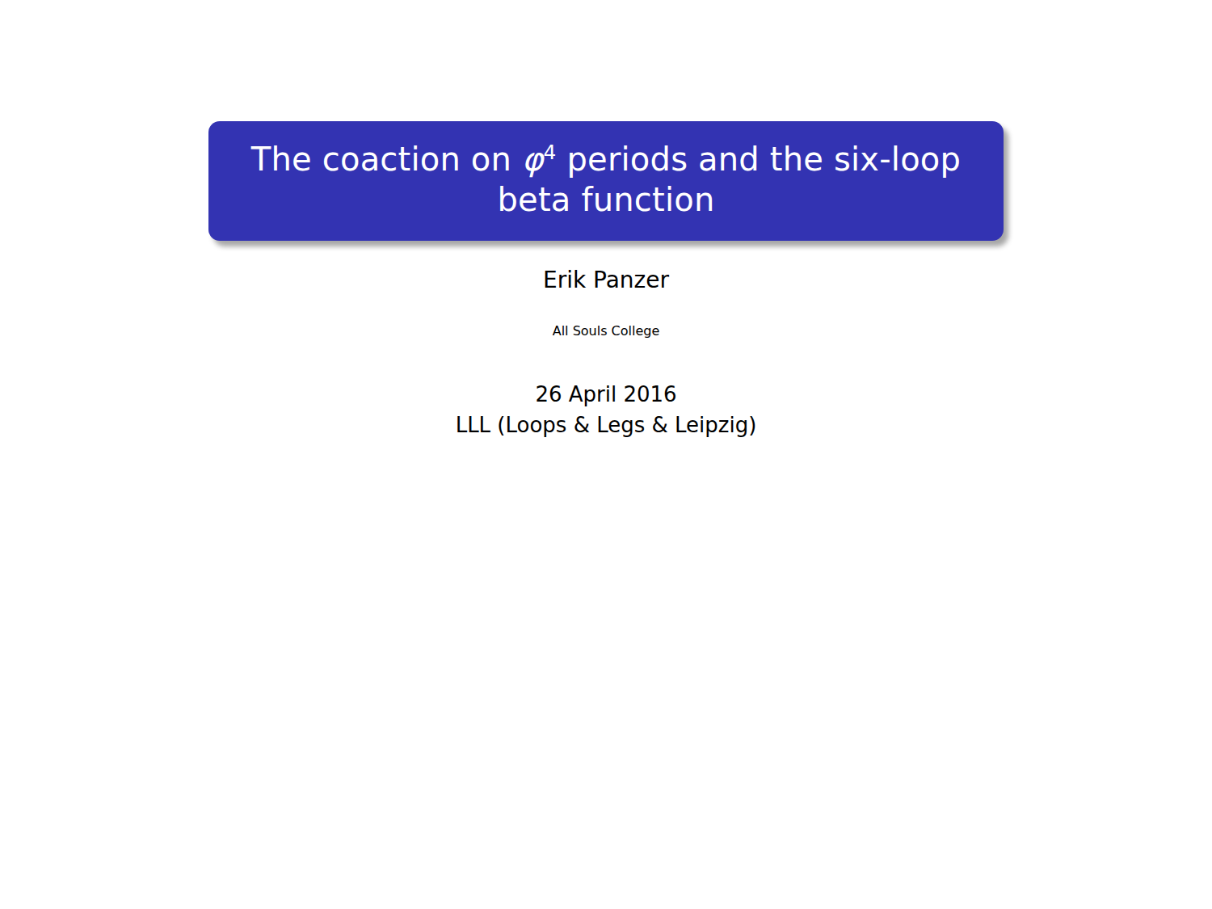The coaction on φ 4 periods and the six-loop beta function
Erik Panzer
All Souls College
26 April 2016
LLL (Loops & Legs & Leipzig)